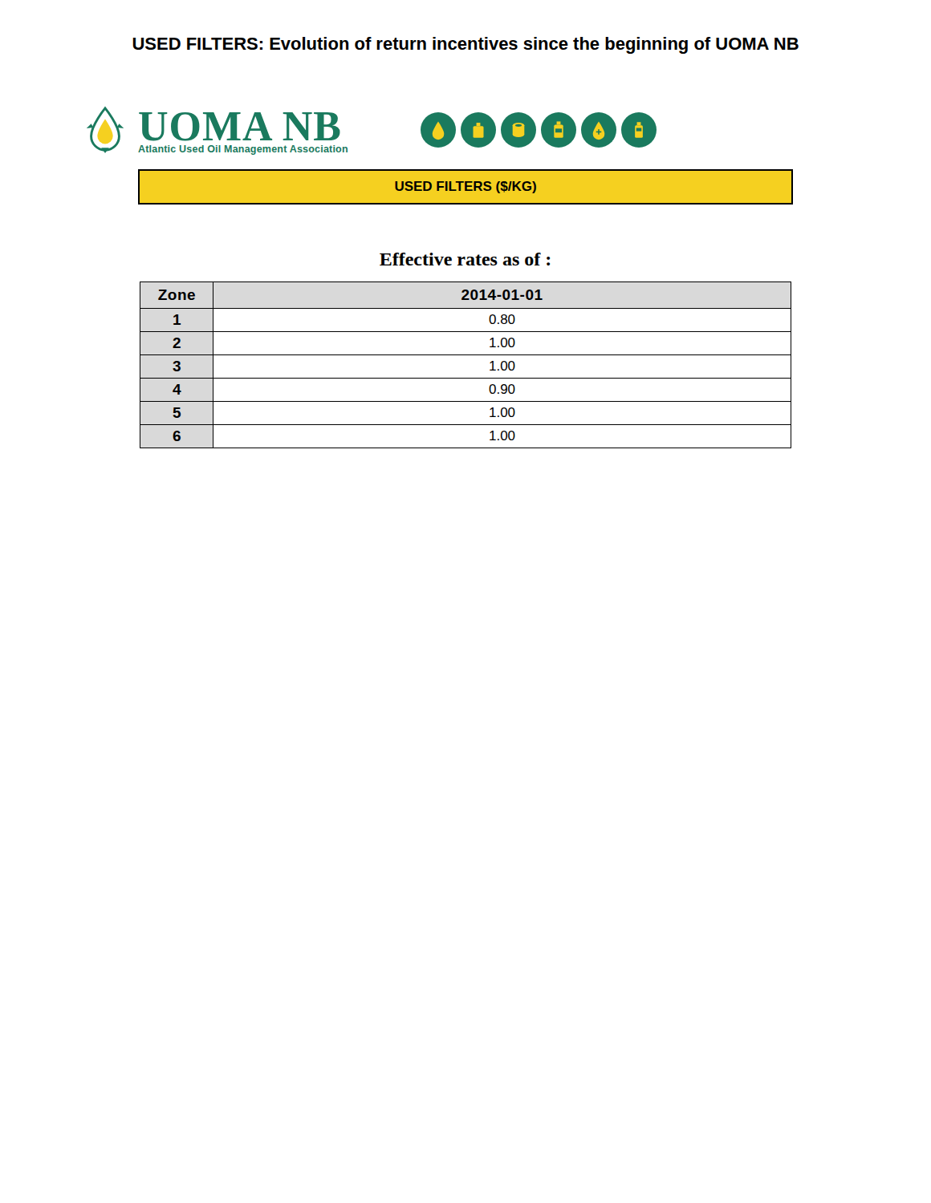USED FILTERS: Evolution of return incentives since the beginning of UOMA NB
UOMA NB
Atlantic Used Oil Management Association
USED FILTERS ($/KG)
Effective rates as of :
| Zone | 2014-01-01 |
| --- | --- |
| 1 | 0.80 |
| 2 | 1.00 |
| 3 | 1.00 |
| 4 | 0.90 |
| 5 | 1.00 |
| 6 | 1.00 |